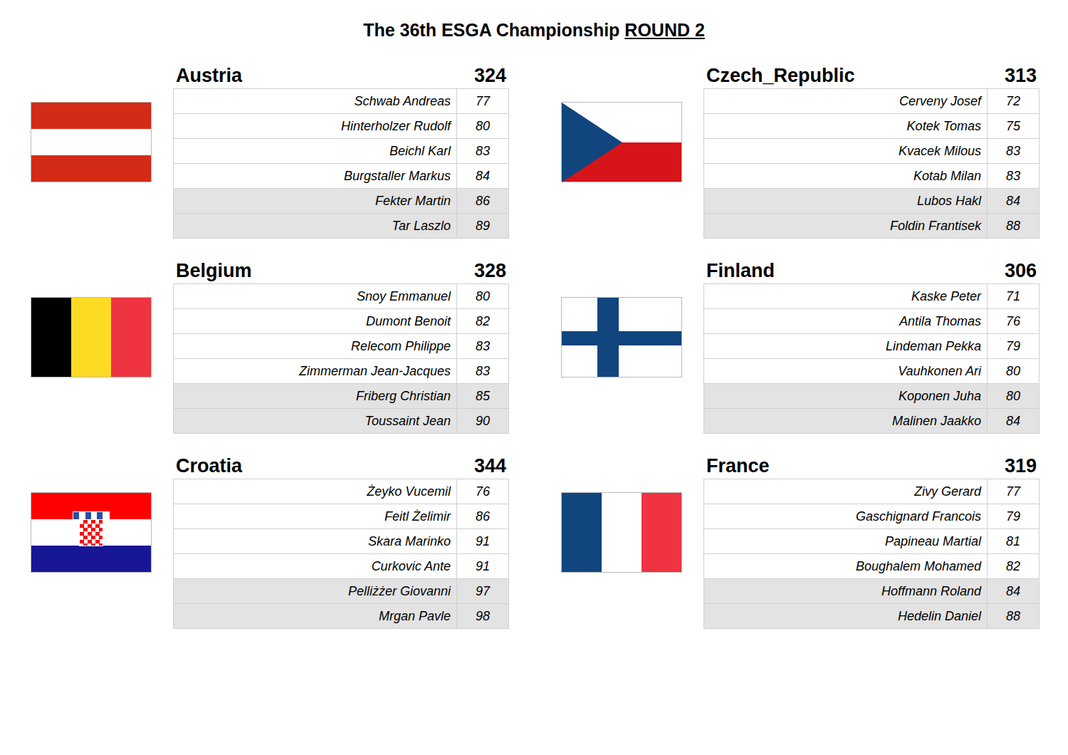The 36th ESGA Championship ROUND 2
Austria 324
| Schwab Andreas | 77 |
| Hinterholzer Rudolf | 80 |
| Beichl Karl | 83 |
| Burgstaller Markus | 84 |
| Fekter Martin | 86 |
| Tar Laszlo | 89 |
Czech_Republic 313
| Cerveny Josef | 72 |
| Kotek Tomas | 75 |
| Kvacek Milous | 83 |
| Kotab Milan | 83 |
| Lubos Hakl | 84 |
| Foldin Frantisek | 88 |
Belgium 328
| Snoy Emmanuel | 80 |
| Dumont Benoit | 82 |
| Relecom Philippe | 83 |
| Zimmerman Jean-Jacques | 83 |
| Friberg Christian | 85 |
| Toussaint Jean | 90 |
Finland 306
| Kaske Peter | 71 |
| Antila Thomas | 76 |
| Lindeman Pekka | 79 |
| Vauhkonen Ari | 80 |
| Koponen Juha | 80 |
| Malinen Jaakko | 84 |
Croatia 344
| Żeyko Vucemil | 76 |
| Feitl Żelimir | 86 |
| Skara Marinko | 91 |
| Curkovic Ante | 91 |
| Pelliżżer Giovanni | 97 |
| Mrgan Pavle | 98 |
France 319
| Zivy Gerard | 77 |
| Gaschignard Francois | 79 |
| Papineau Martial | 81 |
| Boughalem Mohamed | 82 |
| Hoffmann Roland | 84 |
| Hedelin Daniel | 88 |